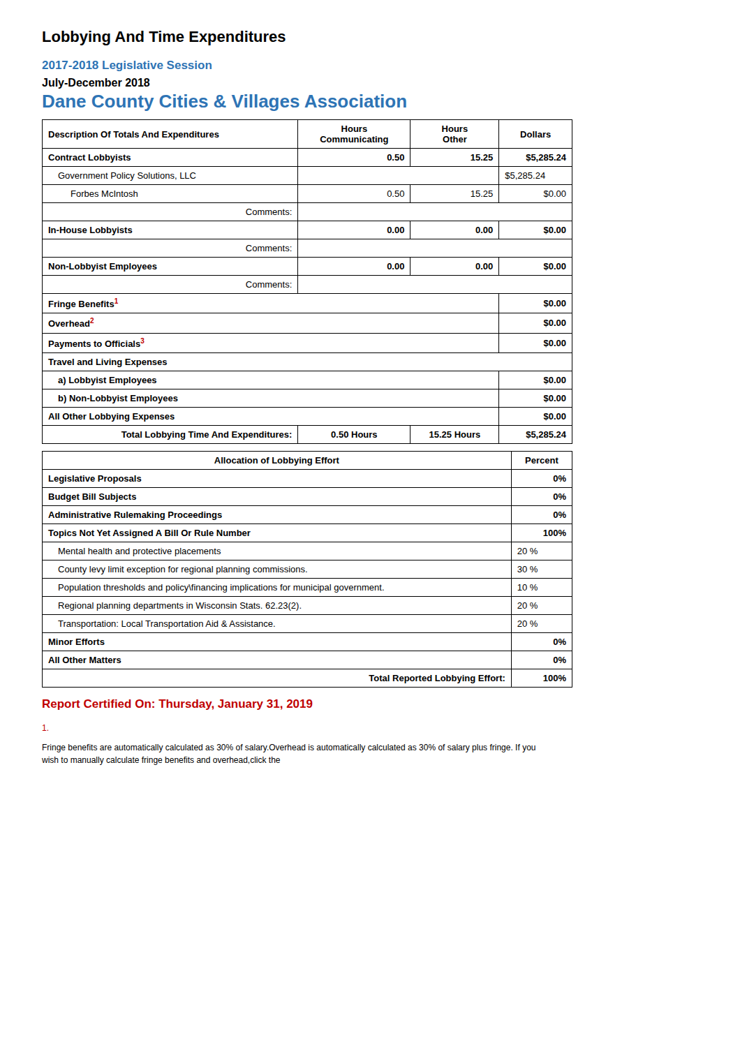Lobbying And Time Expenditures
2017-2018 Legislative Session
July-December 2018
Dane County Cities & Villages Association
| Description Of Totals And Expenditures | Hours Communicating | Hours Other | Dollars |
| --- | --- | --- | --- |
| Contract Lobbyists | 0.50 | 15.25 | $5,285.24 |
| Government Policy Solutions, LLC | | | $5,285.24 |
| Forbes McIntosh | 0.50 | 15.25 | $0.00 |
| Comments: | |
| In-House Lobbyists | 0.00 | 0.00 | $0.00 |
| Comments: | |
| Non-Lobbyist Employees | 0.00 | 0.00 | $0.00 |
| Comments: | |
| Fringe Benefits 1 | $0.00 |
| Overhead 2 | $0.00 |
| Payments to Officials 3 | $0.00 |
| Travel and Living Expenses |
| a) Lobbyist Employees | $0.00 |
| b) Non-Lobbyist Employees | $0.00 |
| All Other Lobbying Expenses | $0.00 |
| Total Lobbying Time And Expenditures: | 0.50 Hours | 15.25 Hours | $5,285.24 |
| Allocation of Lobbying Effort | Percent |
| --- | --- |
| Legislative Proposals | 0% |
| Budget Bill Subjects | 0% |
| Administrative Rulemaking Proceedings | 0% |
| Topics Not Yet Assigned A Bill Or Rule Number | 100% |
| Mental health and protective placements | 20 % |
| County levy limit exception for regional planning commissions. | 30 % |
| Population thresholds and policy\financing implications for municipal government. | 10 % |
| Regional planning departments in Wisconsin Stats. 62.23(2). | 20 % |
| Transportation: Local Transportation Aid & Assistance. | 20 % |
| Minor Efforts | 0% |
| All Other Matters | 0% |
| Total Reported Lobbying Effort: | 100% |
Report Certified On: Thursday, January 31, 2019
1.
Fringe benefits are automatically calculated as 30% of salary.Overhead is automatically calculated as 30% of salary plus fringe. If you wish to manually calculate fringe benefits and overhead,click the